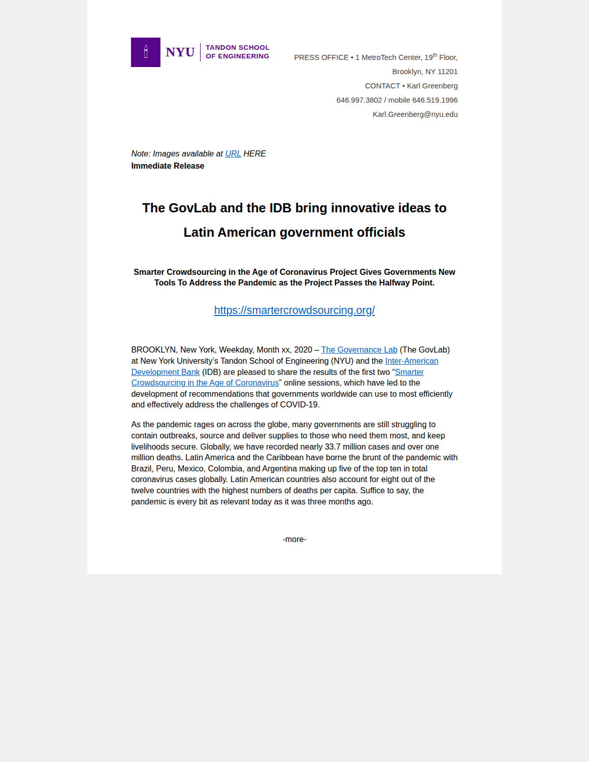🕯
NYU
Tandon School
of Engineering
PRESS OFFICE • 1 MetroTech Center, 19th Floor, Brooklyn, NY 11201
CONTACT • Karl Greenberg
646.997.3802 / mobile 646.519.1996
Karl.Greenberg@nyu.edu
Note: Images available at URL HERE
Immediate Release
The GovLab and the IDB bring innovative ideas to Latin American government officials
Smarter Crowdsourcing in the Age of Coronavirus Project Gives Governments New Tools To Address the Pandemic as the Project Passes the Halfway Point.
https://smartercrowdsourcing.org/
BROOKLYN, New York, Weekday, Month xx, 2020 – The Governance Lab (The GovLab) at New York University’s Tandon School of Engineering (NYU) and the Inter-American Development Bank (IDB) are pleased to share the results of the first two “Smarter Crowdsourcing in the Age of Coronavirus” online sessions, which have led to the development of recommendations that governments worldwide can use to most efficiently and effectively address the challenges of COVID-19.
As the pandemic rages on across the globe, many governments are still struggling to contain outbreaks, source and deliver supplies to those who need them most, and keep livelihoods secure. Globally, we have recorded nearly 33.7 million cases and over one million deaths. Latin America and the Caribbean have borne the brunt of the pandemic with Brazil, Peru, Mexico, Colombia, and Argentina making up five of the top ten in total coronavirus cases globally. Latin American countries also account for eight out of the twelve countries with the highest numbers of deaths per capita. Suffice to say, the pandemic is every bit as relevant today as it was three months ago.
-more-